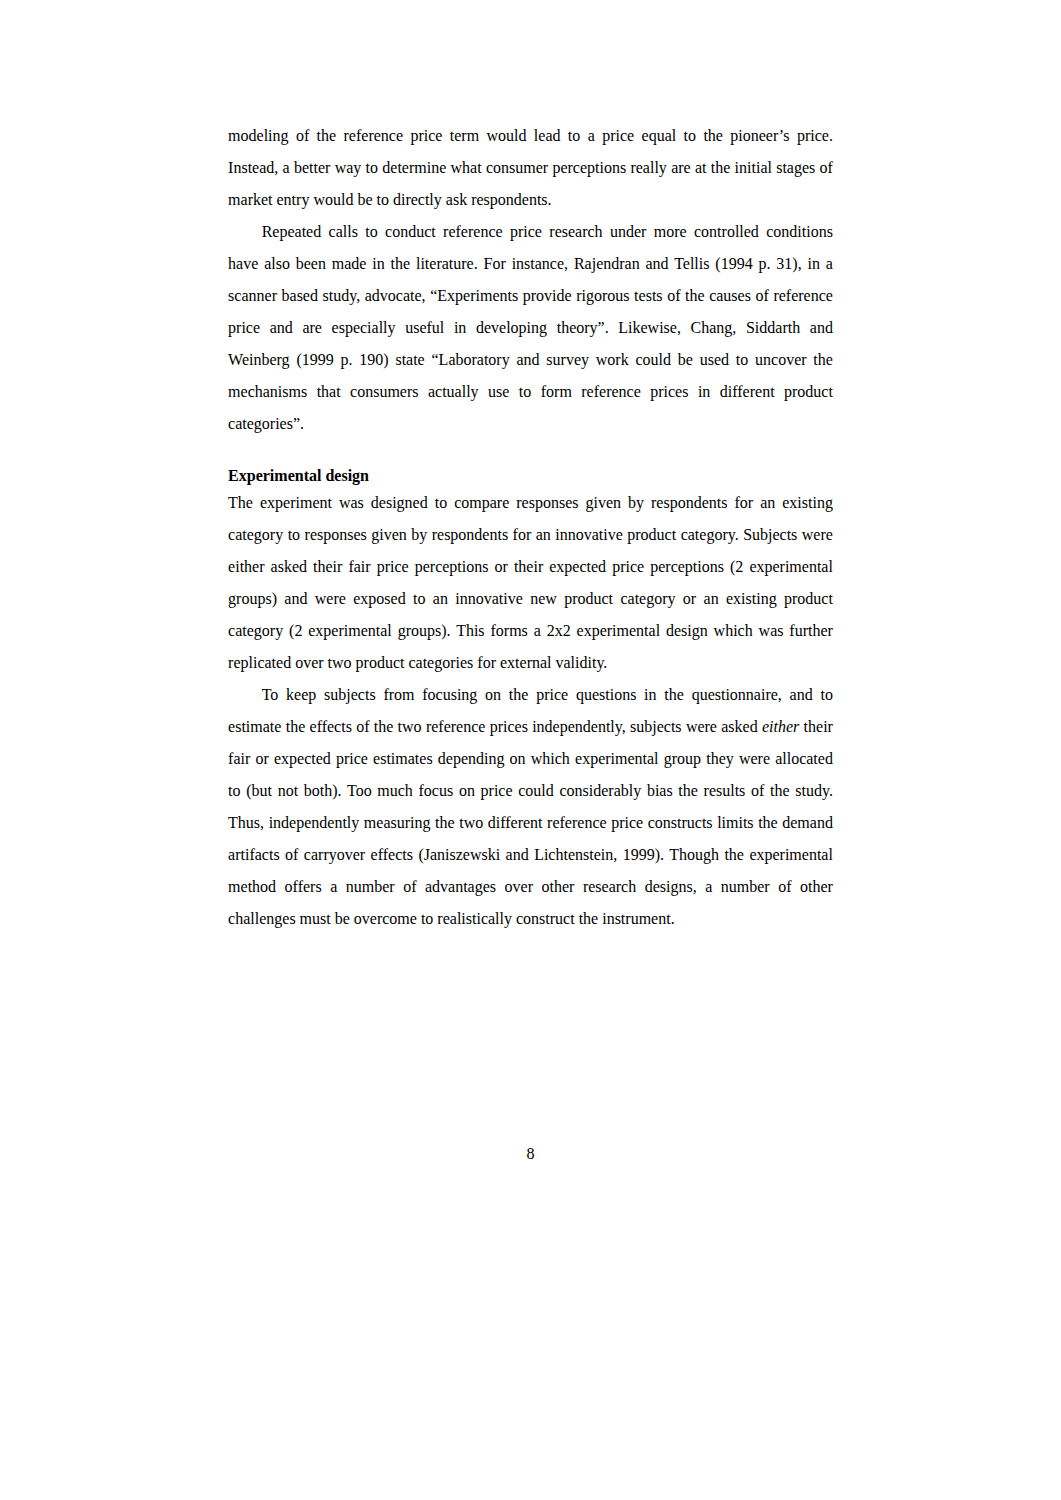modeling of the reference price term would lead to a price equal to the pioneer’s price. Instead, a better way to determine what consumer perceptions really are at the initial stages of market entry would be to directly ask respondents.
Repeated calls to conduct reference price research under more controlled conditions have also been made in the literature. For instance, Rajendran and Tellis (1994 p. 31), in a scanner based study, advocate, “Experiments provide rigorous tests of the causes of reference price and are especially useful in developing theory”. Likewise, Chang, Siddarth and Weinberg (1999 p. 190) state “Laboratory and survey work could be used to uncover the mechanisms that consumers actually use to form reference prices in different product categories”.
Experimental design
The experiment was designed to compare responses given by respondents for an existing category to responses given by respondents for an innovative product category. Subjects were either asked their fair price perceptions or their expected price perceptions (2 experimental groups) and were exposed to an innovative new product category or an existing product category (2 experimental groups). This forms a 2x2 experimental design which was further replicated over two product categories for external validity.
To keep subjects from focusing on the price questions in the questionnaire, and to estimate the effects of the two reference prices independently, subjects were asked either their fair or expected price estimates depending on which experimental group they were allocated to (but not both). Too much focus on price could considerably bias the results of the study. Thus, independently measuring the two different reference price constructs limits the demand artifacts of carryover effects (Janiszewski and Lichtenstein, 1999). Though the experimental method offers a number of advantages over other research designs, a number of other challenges must be overcome to realistically construct the instrument.
8